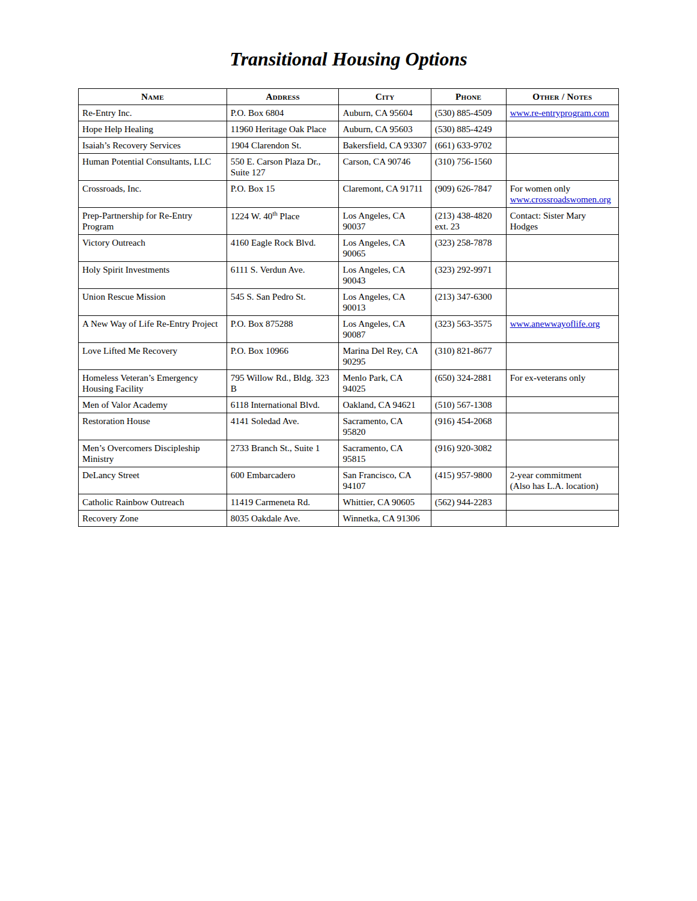Transitional Housing Options
| Name | Address | City | Phone | Other / Notes |
| --- | --- | --- | --- | --- |
| Re-Entry Inc. | P.O. Box 6804 | Auburn, CA 95604 | (530) 885-4509 | www.re-entryprogram.com |
| Hope Help Healing | 11960 Heritage Oak Place | Auburn, CA 95603 | (530) 885-4249 | |
| Isaiah’s Recovery Services | 1904 Clarendon St. | Bakersfield, CA 93307 | (661) 633-9702 | |
| Human Potential Consultants, LLC | 550 E. Carson Plaza Dr., Suite 127 | Carson, CA 90746 | (310) 756-1560 | |
| Crossroads, Inc. | P.O. Box 15 | Claremont, CA 91711 | (909) 626-7847 | For women only www.crossroadswomen.org |
| Prep-Partnership for Re-Entry Program | 1224 W. 40 th Place | Los Angeles, CA 90037 | (213) 438-4820 ext. 23 | Contact: Sister Mary Hodges |
| Victory Outreach | 4160 Eagle Rock Blvd. | Los Angeles, CA 90065 | (323) 258-7878 | |
| Holy Spirit Investments | 6111 S. Verdun Ave. | Los Angeles, CA 90043 | (323) 292-9971 | |
| Union Rescue Mission | 545 S. San Pedro St. | Los Angeles, CA 90013 | (213) 347-6300 | |
| A New Way of Life Re-Entry Project | P.O. Box 875288 | Los Angeles, CA 90087 | (323) 563-3575 | www.anewwayoflife.org |
| Love Lifted Me Recovery | P.O. Box 10966 | Marina Del Rey, CA 90295 | (310) 821-8677 | |
| Homeless Veteran’s Emergency Housing Facility | 795 Willow Rd., Bldg. 323 B | Menlo Park, CA 94025 | (650) 324-2881 | For ex-veterans only |
| Men of Valor Academy | 6118 International Blvd. | Oakland, CA 94621 | (510) 567-1308 | |
| Restoration House | 4141 Soledad Ave. | Sacramento, CA 95820 | (916) 454-2068 | |
| Men’s Overcomers Discipleship Ministry | 2733 Branch St., Suite 1 | Sacramento, CA 95815 | (916) 920-3082 | |
| DeLancy Street | 600 Embarcadero | San Francisco, CA 94107 | (415) 957-9800 | 2-year commitment (Also has L.A. location) |
| Catholic Rainbow Outreach | 11419 Carmeneta Rd. | Whittier, CA 90605 | (562) 944-2283 | |
| Recovery Zone | 8035 Oakdale Ave. | Winnetka, CA 91306 | | |